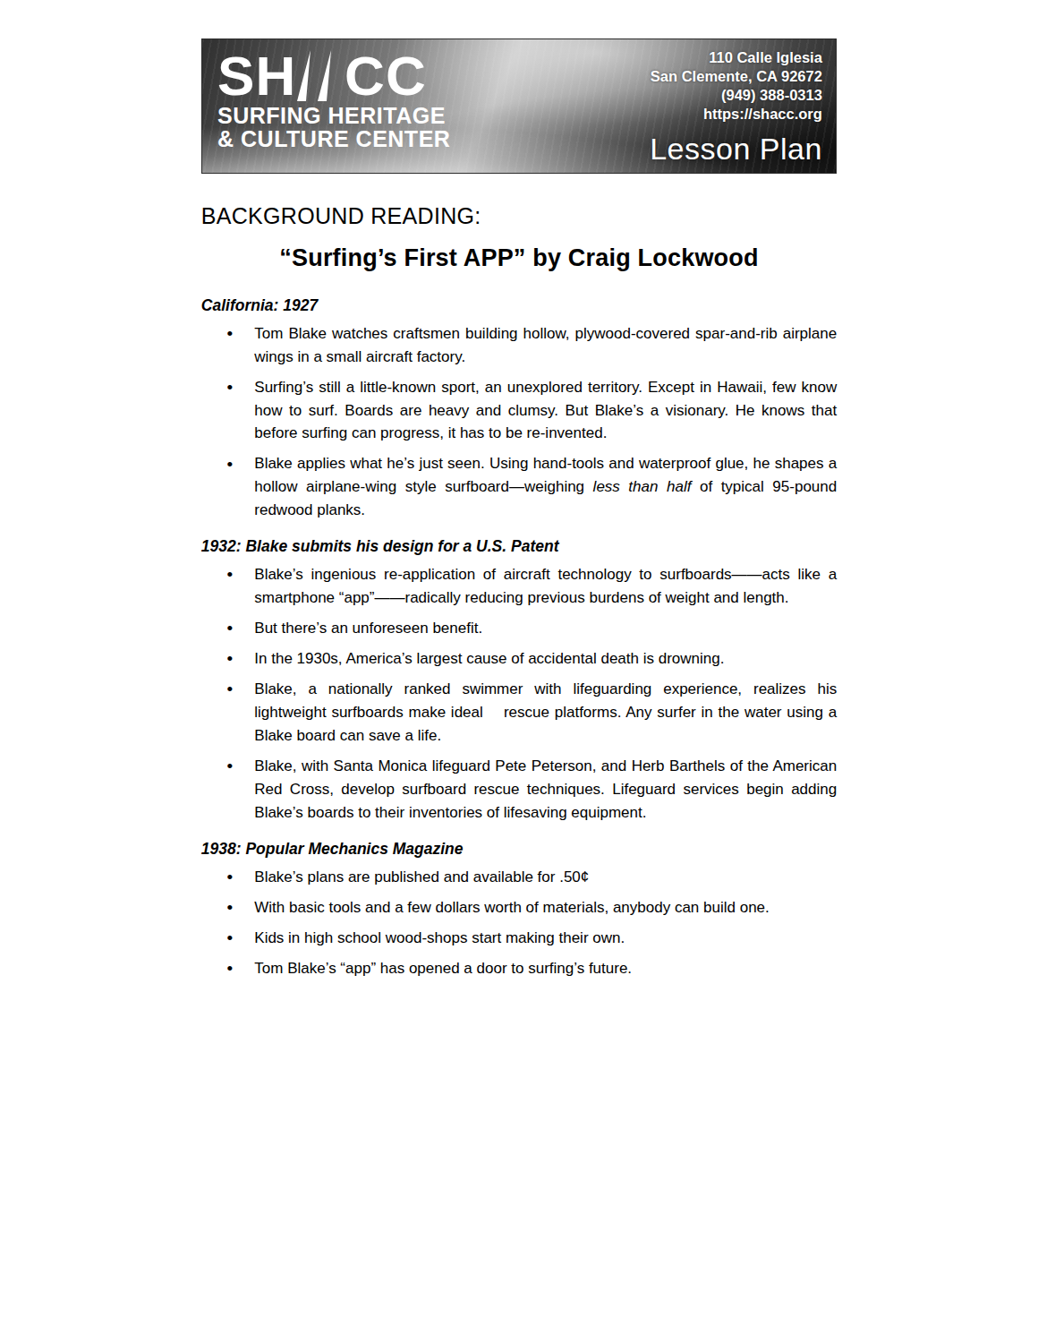SH CC
Surfing Heritage
& Culture Center
110 Calle Iglesia
San Clemente, CA 92672
(949) 388-0313
https://shacc.org
Lesson Plan
BACKGROUND READING:
“Surfing’s First APP” by Craig Lockwood
California: 1927
Tom Blake watches craftsmen building hollow, plywood-covered spar-and-rib airplane wings in a small aircraft factory.
Surfing’s still a little-known sport, an unexplored territory. Except in Hawaii, few know how to surf. Boards are heavy and clumsy. But Blake’s a visionary. He knows that before surfing can progress, it has to be re-invented.
Blake applies what he’s just seen. Using hand-tools and waterproof glue, he shapes a hollow airplane-wing style surfboard—weighing less than half of typical 95-pound redwood planks.
1932: Blake submits his design for a U.S. Patent
Blake’s ingenious re-application of aircraft technology to surfboards——acts like a smartphone “app”——radically reducing previous burdens of weight and length.
But there’s an unforeseen benefit.
In the 1930s, America’s largest cause of accidental death is drowning.
Blake, a nationally ranked swimmer with lifeguarding experience, realizes his lightweight surfboards make ideal rescue platforms. Any surfer in the water using a Blake board can save a life.
Blake, with Santa Monica lifeguard Pete Peterson, and Herb Barthels of the American Red Cross, develop surfboard rescue techniques. Lifeguard services begin adding Blake’s boards to their inventories of lifesaving equipment.
1938: Popular Mechanics Magazine
Blake’s plans are published and available for .50¢
With basic tools and a few dollars worth of materials, anybody can build one.
Kids in high school wood-shops start making their own.
Tom Blake’s “app” has opened a door to surfing’s future.